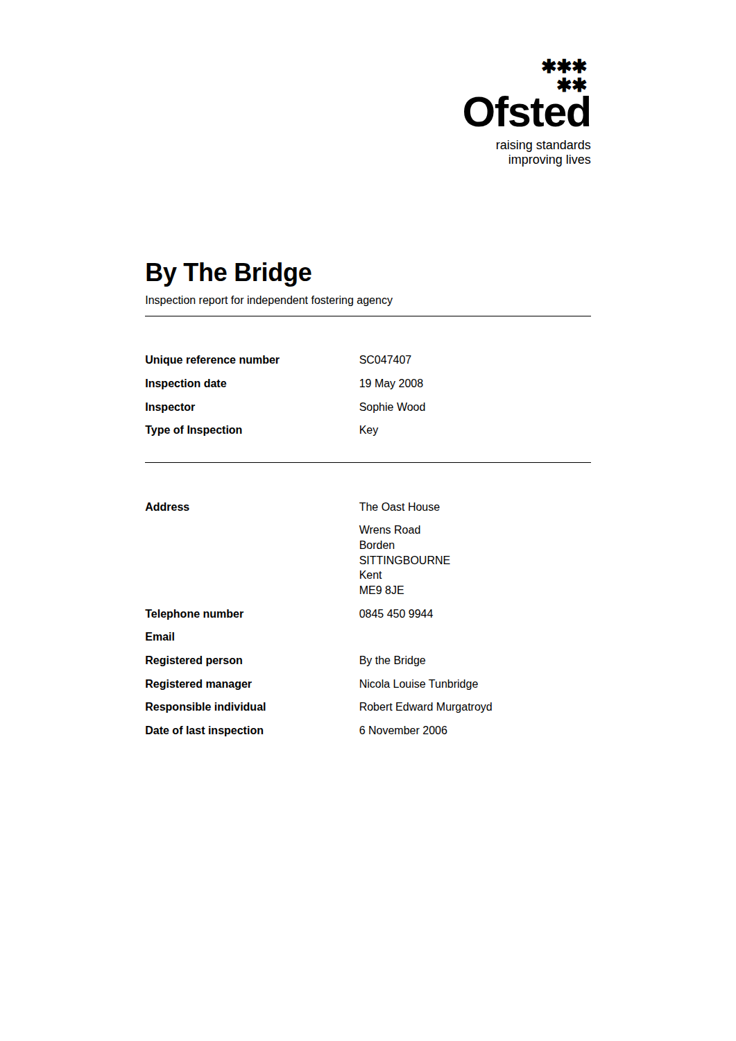✱✱✱
✱✱
Ofsted
raising standards
improving lives
By The Bridge
Inspection report for independent fostering agency
| Unique reference number | SC047407 |
| Inspection date | 19 May 2008 |
| Inspector | Sophie Wood |
| Type of Inspection | Key |
| Address | The Oast House |
| | Wrens Road Borden SITTINGBOURNE Kent ME9 8JE |
| Telephone number | 0845 450 9944 |
| Email | |
| Registered person | By the Bridge |
| Registered manager | Nicola Louise Tunbridge |
| Responsible individual | Robert Edward Murgatroyd |
| Date of last inspection | 6 November 2006 |